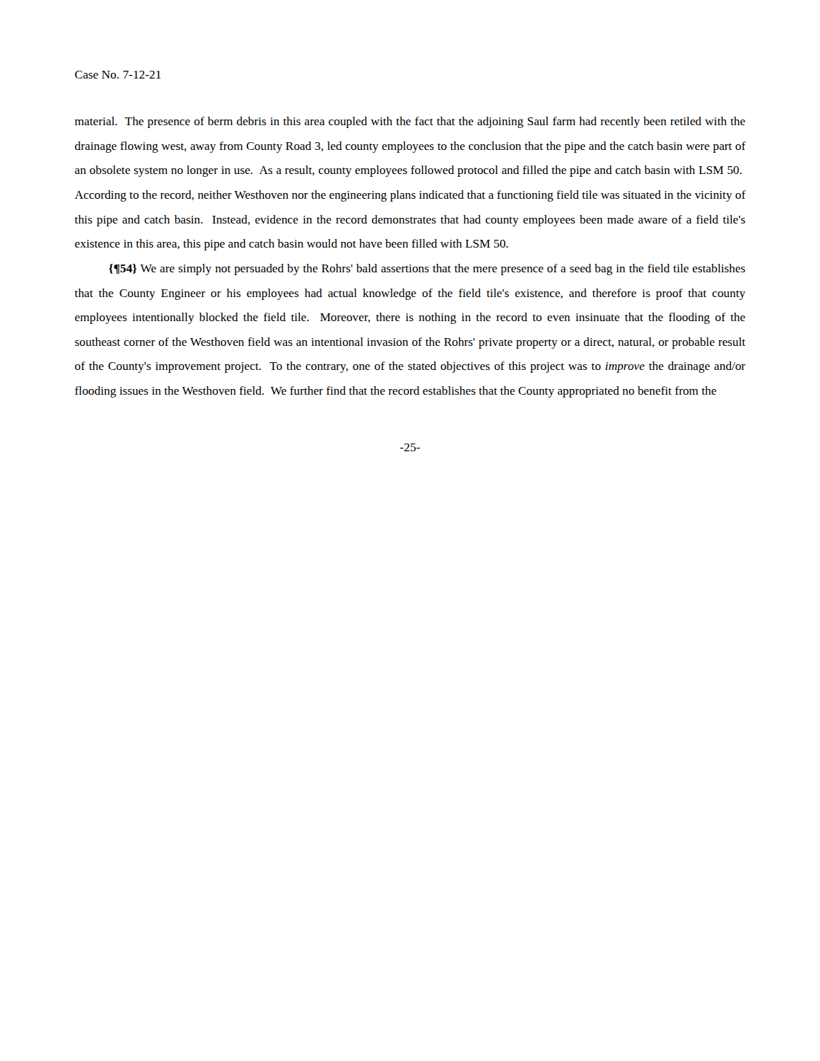Case No. 7-12-21
material. The presence of berm debris in this area coupled with the fact that the adjoining Saul farm had recently been retiled with the drainage flowing west, away from County Road 3, led county employees to the conclusion that the pipe and the catch basin were part of an obsolete system no longer in use. As a result, county employees followed protocol and filled the pipe and catch basin with LSM 50. According to the record, neither Westhoven nor the engineering plans indicated that a functioning field tile was situated in the vicinity of this pipe and catch basin. Instead, evidence in the record demonstrates that had county employees been made aware of a field tile's existence in this area, this pipe and catch basin would not have been filled with LSM 50.
{¶54} We are simply not persuaded by the Rohrs' bald assertions that the mere presence of a seed bag in the field tile establishes that the County Engineer or his employees had actual knowledge of the field tile's existence, and therefore is proof that county employees intentionally blocked the field tile. Moreover, there is nothing in the record to even insinuate that the flooding of the southeast corner of the Westhoven field was an intentional invasion of the Rohrs' private property or a direct, natural, or probable result of the County's improvement project. To the contrary, one of the stated objectives of this project was to improve the drainage and/or flooding issues in the Westhoven field. We further find that the record establishes that the County appropriated no benefit from the
-25-